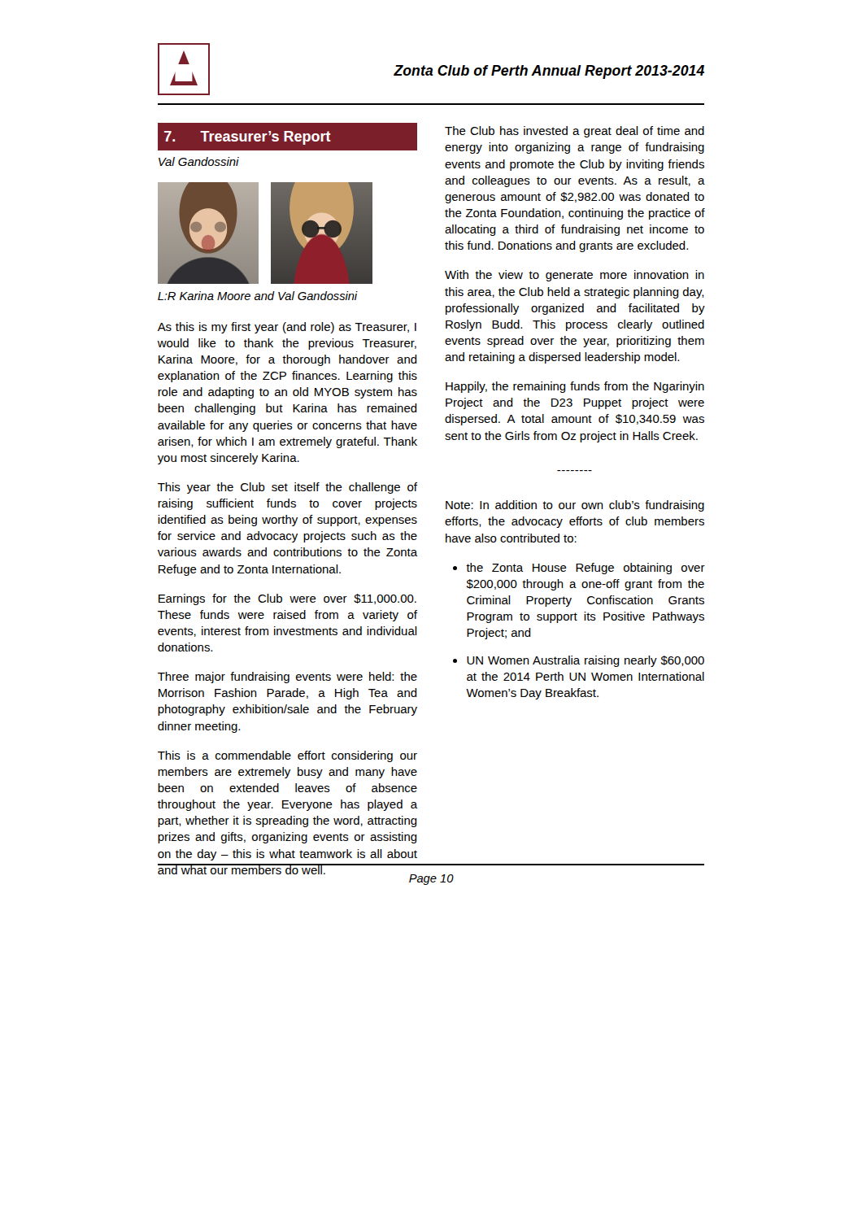Zonta Club of Perth Annual Report 2013-2014
7. Treasurer’s Report
Val Gandossini
L:R Karina Moore and Val Gandossini
As this is my first year (and role) as Treasurer, I would like to thank the previous Treasurer, Karina Moore, for a thorough handover and explanation of the ZCP finances. Learning this role and adapting to an old MYOB system has been challenging but Karina has remained available for any queries or concerns that have arisen, for which I am extremely grateful. Thank you most sincerely Karina.
This year the Club set itself the challenge of raising sufficient funds to cover projects identified as being worthy of support, expenses for service and advocacy projects such as the various awards and contributions to the Zonta Refuge and to Zonta International.
Earnings for the Club were over $11,000.00. These funds were raised from a variety of events, interest from investments and individual donations.
Three major fundraising events were held: the Morrison Fashion Parade, a High Tea and photography exhibition/sale and the February dinner meeting.
This is a commendable effort considering our members are extremely busy and many have been on extended leaves of absence throughout the year. Everyone has played a part, whether it is spreading the word, attracting prizes and gifts, organizing events or assisting on the day – this is what teamwork is all about and what our members do well.
The Club has invested a great deal of time and energy into organizing a range of fundraising events and promote the Club by inviting friends and colleagues to our events. As a result, a generous amount of $2,982.00 was donated to the Zonta Foundation, continuing the practice of allocating a third of fundraising net income to this fund. Donations and grants are excluded.
With the view to generate more innovation in this area, the Club held a strategic planning day, professionally organized and facilitated by Roslyn Budd. This process clearly outlined events spread over the year, prioritizing them and retaining a dispersed leadership model.
Happily, the remaining funds from the Ngarinyin Project and the D23 Puppet project were dispersed. A total amount of $10,340.59 was sent to the Girls from Oz project in Halls Creek.
--------
Note: In addition to our own club’s fundraising efforts, the advocacy efforts of club members have also contributed to:
the Zonta House Refuge obtaining over $200,000 through a one-off grant from the Criminal Property Confiscation Grants Program to support its Positive Pathways Project; and
UN Women Australia raising nearly $60,000 at the 2014 Perth UN Women International Women’s Day Breakfast.
Page 10